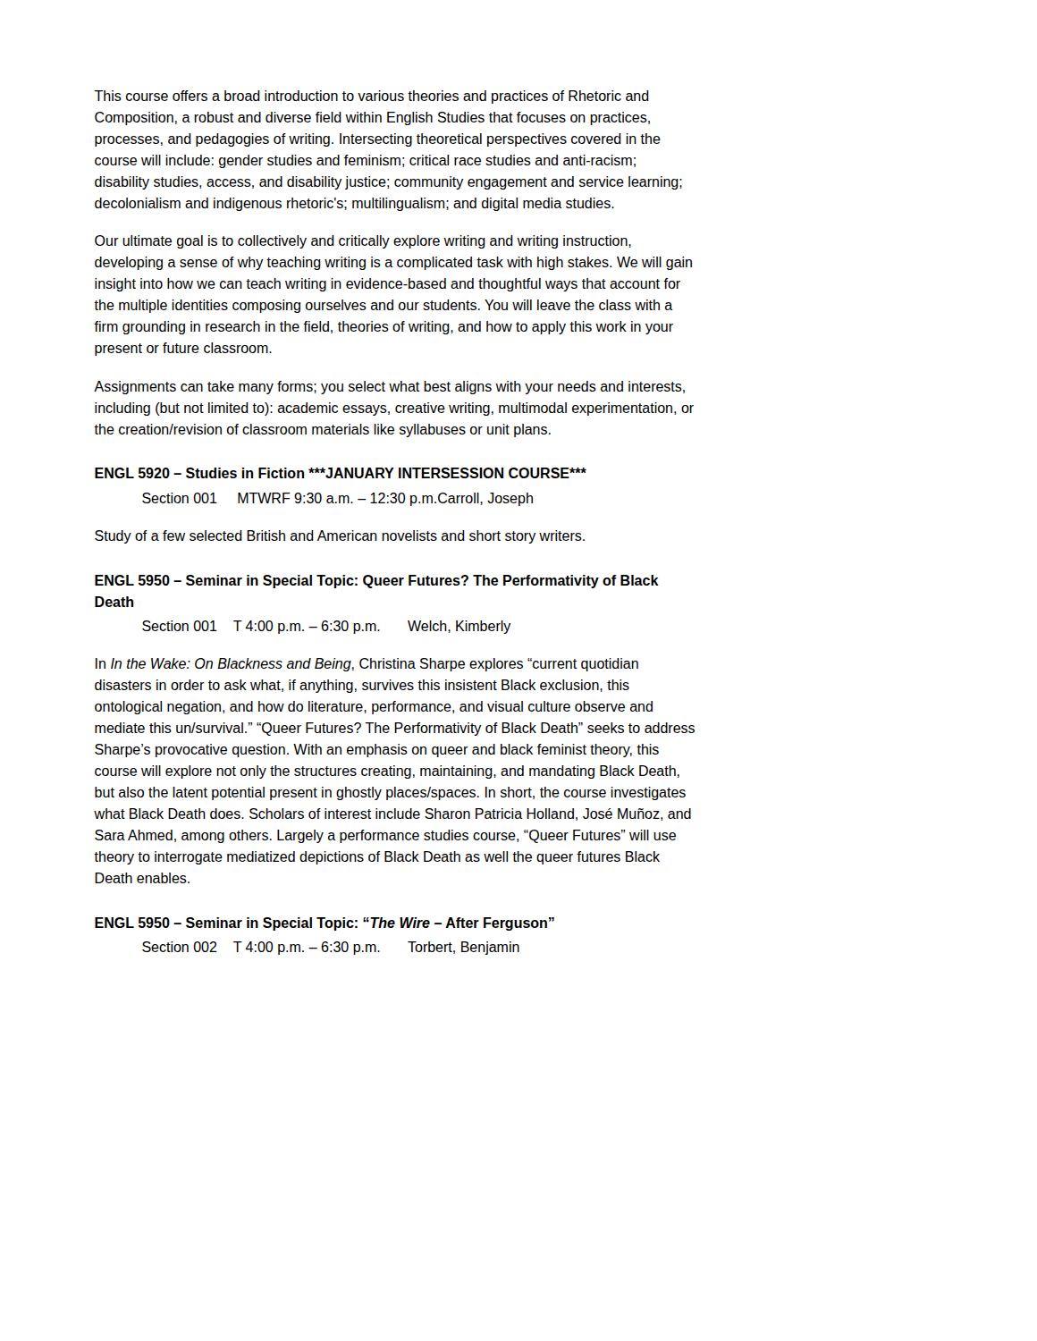This course offers a broad introduction to various theories and practices of Rhetoric and Composition, a robust and diverse field within English Studies that focuses on practices, processes, and pedagogies of writing. Intersecting theoretical perspectives covered in the course will include: gender studies and feminism; critical race studies and anti-racism; disability studies, access, and disability justice; community engagement and service learning; decolonialism and indigenous rhetoric's; multilingualism; and digital media studies.
Our ultimate goal is to collectively and critically explore writing and writing instruction, developing a sense of why teaching writing is a complicated task with high stakes. We will gain insight into how we can teach writing in evidence-based and thoughtful ways that account for the multiple identities composing ourselves and our students. You will leave the class with a firm grounding in research in the field, theories of writing, and how to apply this work in your present or future classroom.
Assignments can take many forms; you select what best aligns with your needs and interests, including (but not limited to): academic essays, creative writing, multimodal experimentation, or the creation/revision of classroom materials like syllabuses or unit plans.
ENGL 5920 – Studies in Fiction ***JANUARY INTERSESSION COURSE***
Section 001 MTWRF 9:30 a.m. – 12:30 p.m. Carroll, Joseph
Study of a few selected British and American novelists and short story writers.
ENGL 5950 – Seminar in Special Topic: Queer Futures? The Performativity of Black Death
Section 001 T 4:00 p.m. – 6:30 p.m. Welch, Kimberly
In In the Wake: On Blackness and Being, Christina Sharpe explores “current quotidian disasters in order to ask what, if anything, survives this insistent Black exclusion, this ontological negation, and how do literature, performance, and visual culture observe and mediate this un/survival.” “Queer Futures? The Performativity of Black Death” seeks to address Sharpe’s provocative question. With an emphasis on queer and black feminist theory, this course will explore not only the structures creating, maintaining, and mandating Black Death, but also the latent potential present in ghostly places/spaces. In short, the course investigates what Black Death does. Scholars of interest include Sharon Patricia Holland, José Muñoz, and Sara Ahmed, among others. Largely a performance studies course, “Queer Futures” will use theory to interrogate mediatized depictions of Black Death as well the queer futures Black Death enables.
ENGL 5950 – Seminar in Special Topic: “The Wire – After Ferguson”
Section 002 T 4:00 p.m. – 6:30 p.m. Torbert, Benjamin